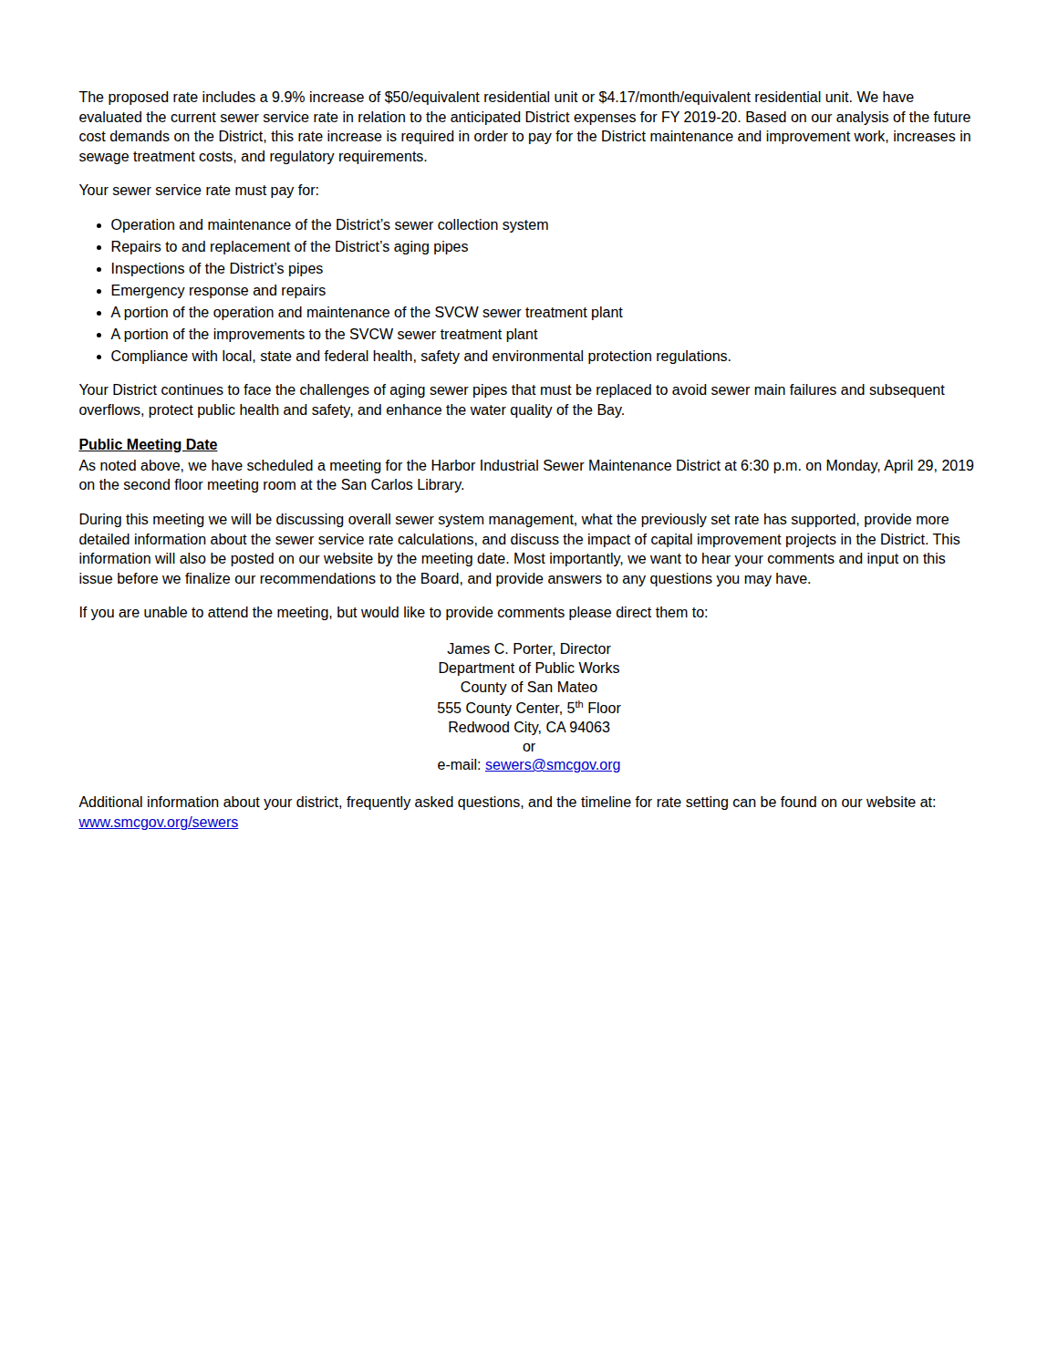The proposed rate includes a 9.9% increase of $50/equivalent residential unit or $4.17/month/equivalent residential unit. We have evaluated the current sewer service rate in relation to the anticipated District expenses for FY 2019-20. Based on our analysis of the future cost demands on the District, this rate increase is required in order to pay for the District maintenance and improvement work, increases in sewage treatment costs, and regulatory requirements.
Your sewer service rate must pay for:
Operation and maintenance of the District’s sewer collection system
Repairs to and replacement of the District’s aging pipes
Inspections of the District’s pipes
Emergency response and repairs
A portion of the operation and maintenance of the SVCW sewer treatment plant
A portion of the improvements to the SVCW sewer treatment plant
Compliance with local, state and federal health, safety and environmental protection regulations.
Your District continues to face the challenges of aging sewer pipes that must be replaced to avoid sewer main failures and subsequent overflows, protect public health and safety, and enhance the water quality of the Bay.
Public Meeting Date
As noted above, we have scheduled a meeting for the Harbor Industrial Sewer Maintenance District at 6:30 p.m. on Monday, April 29, 2019 on the second floor meeting room at the San Carlos Library.
During this meeting we will be discussing overall sewer system management, what the previously set rate has supported, provide more detailed information about the sewer service rate calculations, and discuss the impact of capital improvement projects in the District. This information will also be posted on our website by the meeting date. Most importantly, we want to hear your comments and input on this issue before we finalize our recommendations to the Board, and provide answers to any questions you may have.
If you are unable to attend the meeting, but would like to provide comments please direct them to:
James C. Porter, Director
Department of Public Works
County of San Mateo
555 County Center, 5th Floor
Redwood City, CA 94063
or
e-mail: sewers@smcgov.org
Additional information about your district, frequently asked questions, and the timeline for rate setting can be found on our website at: www.smcgov.org/sewers